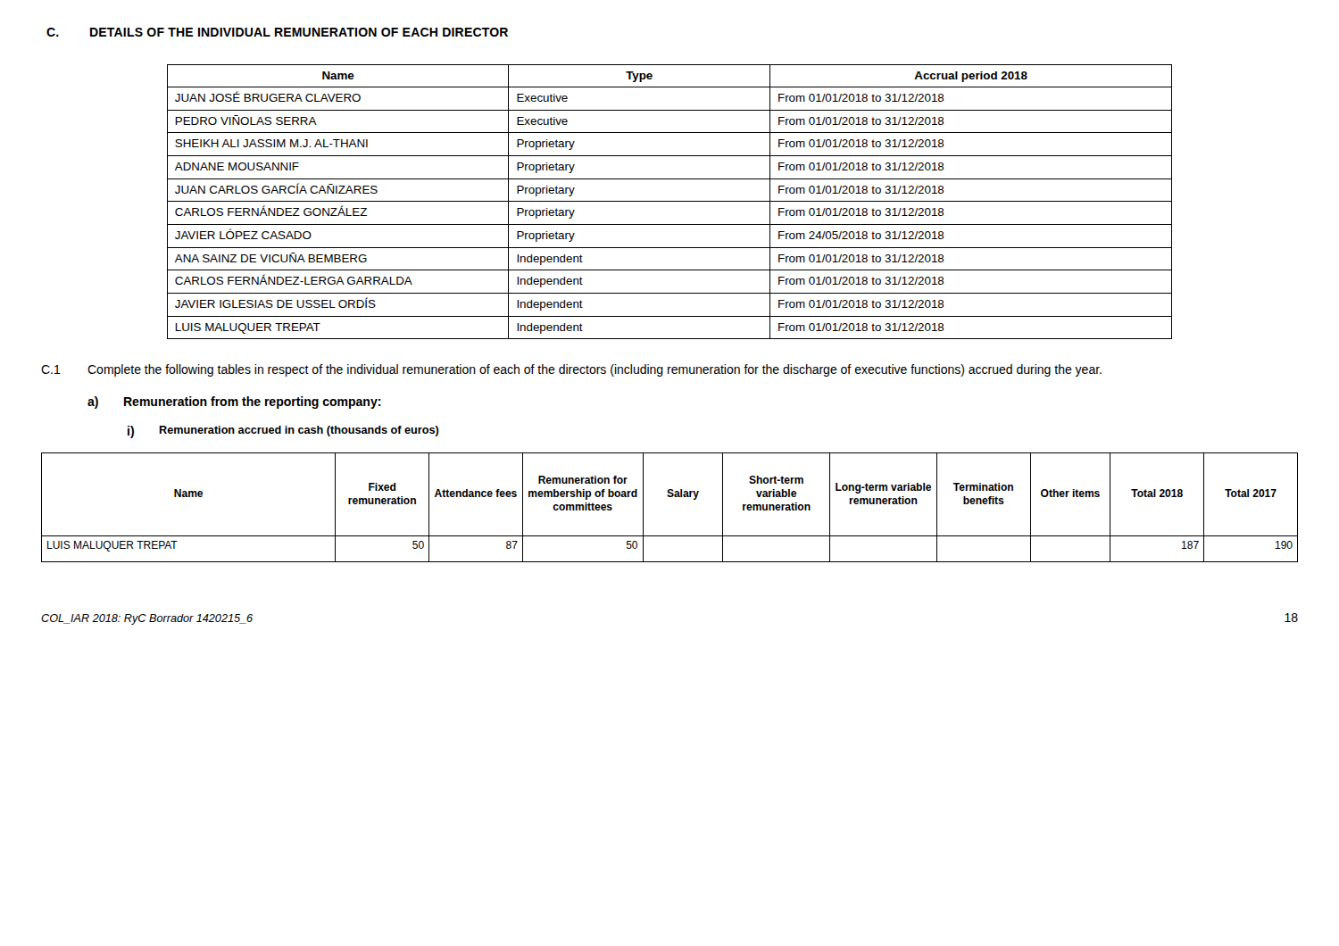C. DETAILS OF THE INDIVIDUAL REMUNERATION OF EACH DIRECTOR
| Name | Type | Accrual period 2018 |
| --- | --- | --- |
| JUAN JOSÉ BRUGERA CLAVERO | Executive | From 01/01/2018 to 31/12/2018 |
| PEDRO VIÑOLAS SERRA | Executive | From 01/01/2018 to 31/12/2018 |
| SHEIKH ALI JASSIM M.J. AL-THANI | Proprietary | From 01/01/2018 to 31/12/2018 |
| ADNANE MOUSANNIF | Proprietary | From 01/01/2018 to 31/12/2018 |
| JUAN CARLOS GARCÍA CAÑIZARES | Proprietary | From 01/01/2018 to 31/12/2018 |
| CARLOS FERNÁNDEZ GONZÁLEZ | Proprietary | From 01/01/2018 to 31/12/2018 |
| JAVIER LÓPEZ CASADO | Proprietary | From 24/05/2018 to 31/12/2018 |
| ANA SAINZ DE VICUÑA BEMBERG | Independent | From 01/01/2018 to 31/12/2018 |
| CARLOS FERNÁNDEZ-LERGA GARRALDA | Independent | From 01/01/2018 to 31/12/2018 |
| JAVIER IGLESIAS DE USSEL ORDÍS | Independent | From 01/01/2018 to 31/12/2018 |
| LUIS MALUQUER TREPAT | Independent | From 01/01/2018 to 31/12/2018 |
C.1
Complete the following tables in respect of the individual remuneration of each of the directors (including remuneration for the discharge of executive functions) accrued during the year.
a) Remuneration from the reporting company:
i) Remuneration accrued in cash (thousands of euros)
| Name | Fixed remuneration | Attendance fees | Remuneration for membership of board committees | Salary | Short-term variable remuneration | Long-term variable remuneration | Termination benefits | Other items | Total 2018 | Total 2017 |
| --- | --- | --- | --- | --- | --- | --- | --- | --- | --- | --- |
| LUIS MALUQUER TREPAT | 50 | 87 | 50 | | | | | | 187 | 190 |
COL_IAR 2018: RyC Borrador 1420215_6
18